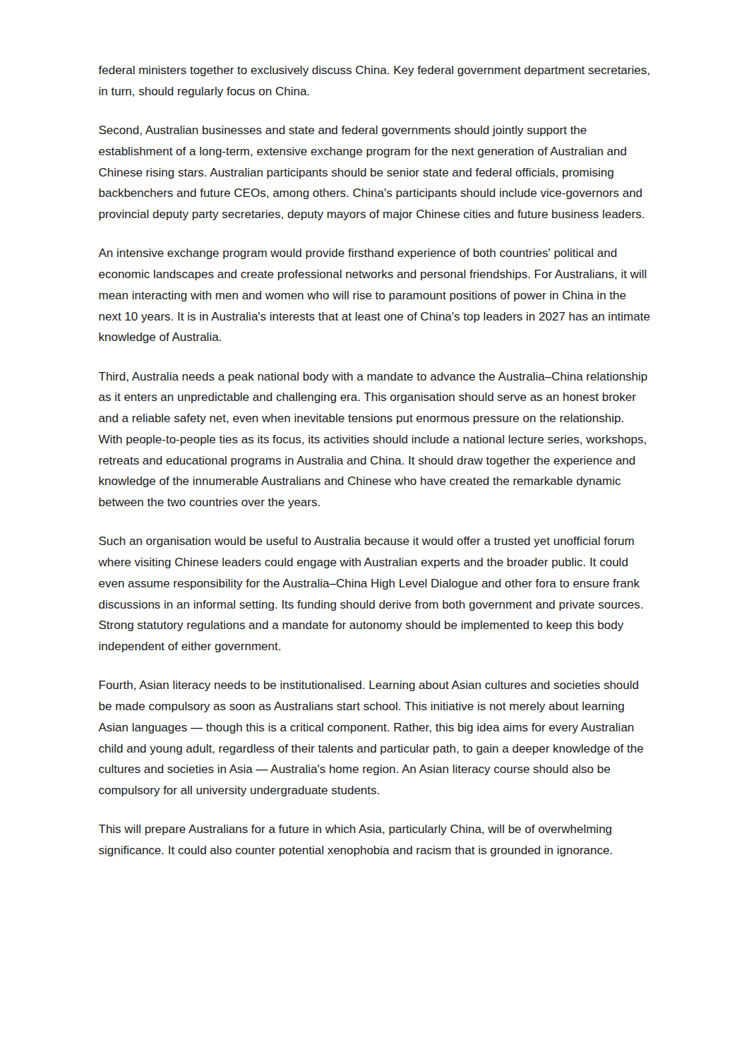federal ministers together to exclusively discuss China. Key federal government department secretaries, in turn, should regularly focus on China.
Second, Australian businesses and state and federal governments should jointly support the establishment of a long-term, extensive exchange program for the next generation of Australian and Chinese rising stars. Australian participants should be senior state and federal officials, promising backbenchers and future CEOs, among others. China's participants should include vice-governors and provincial deputy party secretaries, deputy mayors of major Chinese cities and future business leaders.
An intensive exchange program would provide firsthand experience of both countries' political and economic landscapes and create professional networks and personal friendships. For Australians, it will mean interacting with men and women who will rise to paramount positions of power in China in the next 10 years. It is in Australia's interests that at least one of China's top leaders in 2027 has an intimate knowledge of Australia.
Third, Australia needs a peak national body with a mandate to advance the Australia–China relationship as it enters an unpredictable and challenging era. This organisation should serve as an honest broker and a reliable safety net, even when inevitable tensions put enormous pressure on the relationship. With people-to-people ties as its focus, its activities should include a national lecture series, workshops, retreats and educational programs in Australia and China. It should draw together the experience and knowledge of the innumerable Australians and Chinese who have created the remarkable dynamic between the two countries over the years.
Such an organisation would be useful to Australia because it would offer a trusted yet unofficial forum where visiting Chinese leaders could engage with Australian experts and the broader public. It could even assume responsibility for the Australia–China High Level Dialogue and other fora to ensure frank discussions in an informal setting. Its funding should derive from both government and private sources. Strong statutory regulations and a mandate for autonomy should be implemented to keep this body independent of either government.
Fourth, Asian literacy needs to be institutionalised. Learning about Asian cultures and societies should be made compulsory as soon as Australians start school. This initiative is not merely about learning Asian languages — though this is a critical component. Rather, this big idea aims for every Australian child and young adult, regardless of their talents and particular path, to gain a deeper knowledge of the cultures and societies in Asia — Australia's home region. An Asian literacy course should also be compulsory for all university undergraduate students.
This will prepare Australians for a future in which Asia, particularly China, will be of overwhelming significance. It could also counter potential xenophobia and racism that is grounded in ignorance.